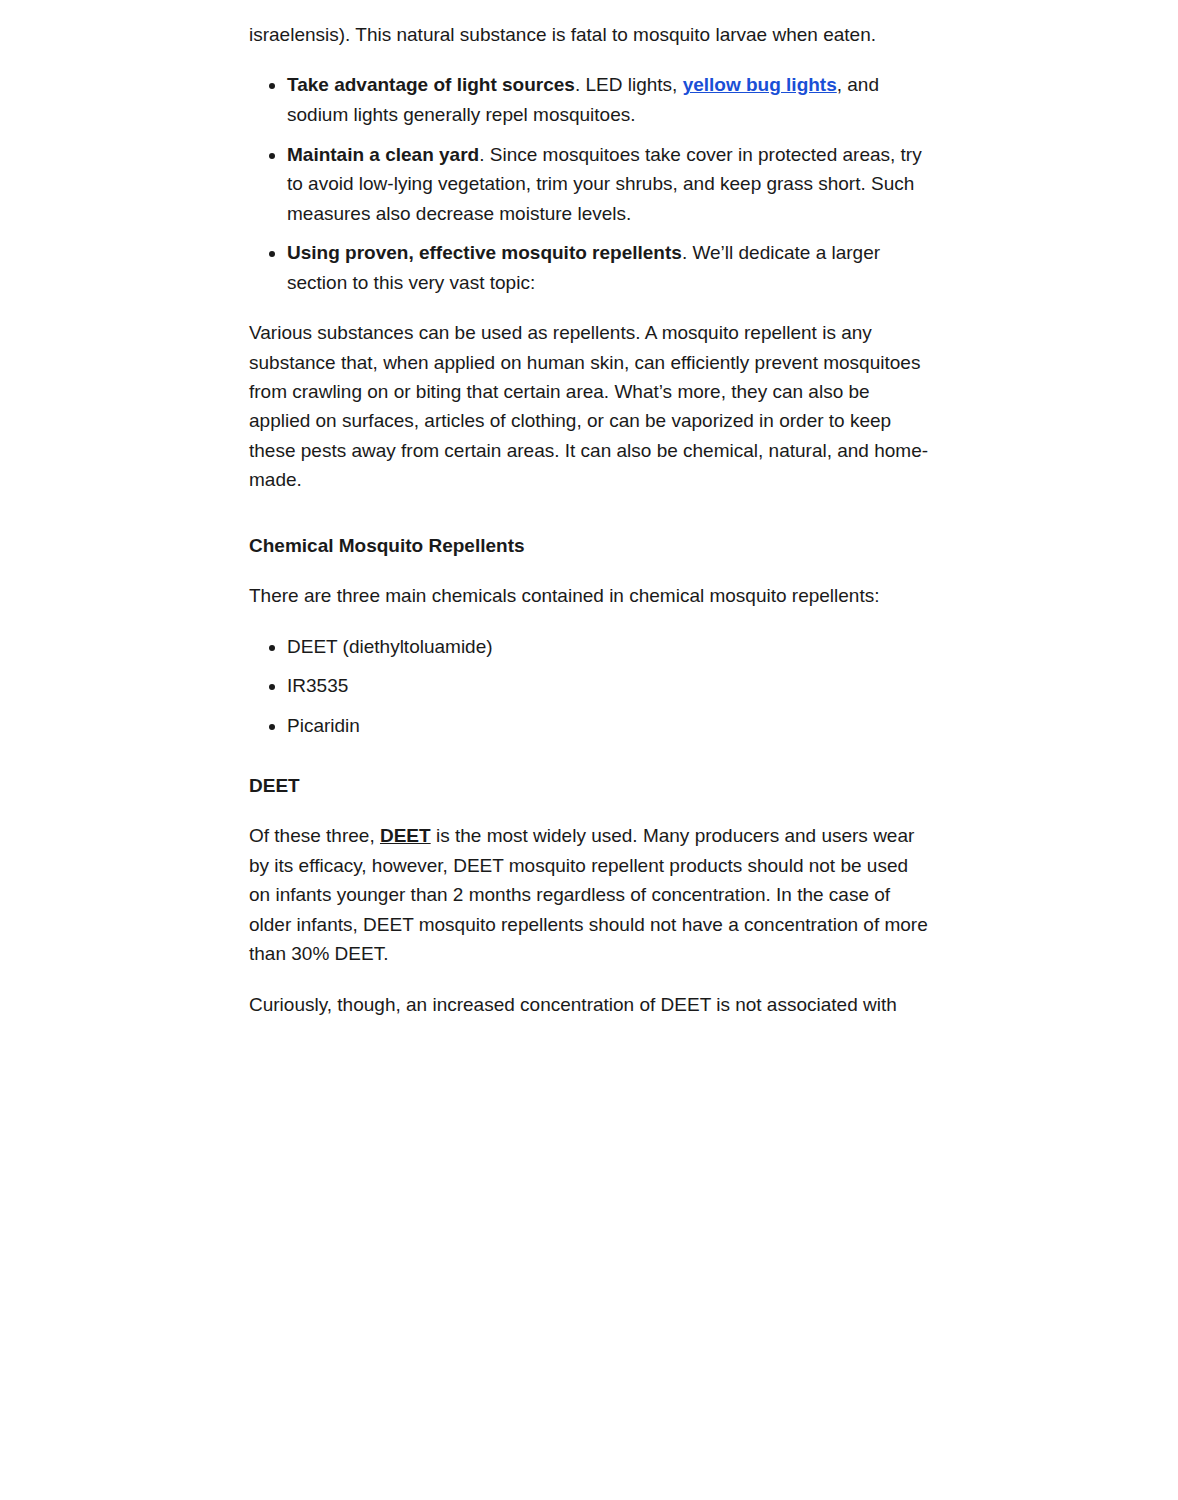israelensis). This natural substance is fatal to mosquito larvae when eaten.
Take advantage of light sources. LED lights, yellow bug lights, and sodium lights generally repel mosquitoes.
Maintain a clean yard. Since mosquitoes take cover in protected areas, try to avoid low-lying vegetation, trim your shrubs, and keep grass short. Such measures also decrease moisture levels.
Using proven, effective mosquito repellents. We’ll dedicate a larger section to this very vast topic:
Various substances can be used as repellents. A mosquito repellent is any substance that, when applied on human skin, can efficiently prevent mosquitoes from crawling on or biting that certain area. What’s more, they can also be applied on surfaces, articles of clothing, or can be vaporized in order to keep these pests away from certain areas. It can also be chemical, natural, and home-made.
Chemical Mosquito Repellents
There are three main chemicals contained in chemical mosquito repellents:
DEET (diethyltoluamide)
IR3535
Picaridin
DEET
Of these three, DEET is the most widely used. Many producers and users wear by its efficacy, however, DEET mosquito repellent products should not be used on infants younger than 2 months regardless of concentration. In the case of older infants, DEET mosquito repellents should not have a concentration of more than 30% DEET.
Curiously, though, an increased concentration of DEET is not associated with